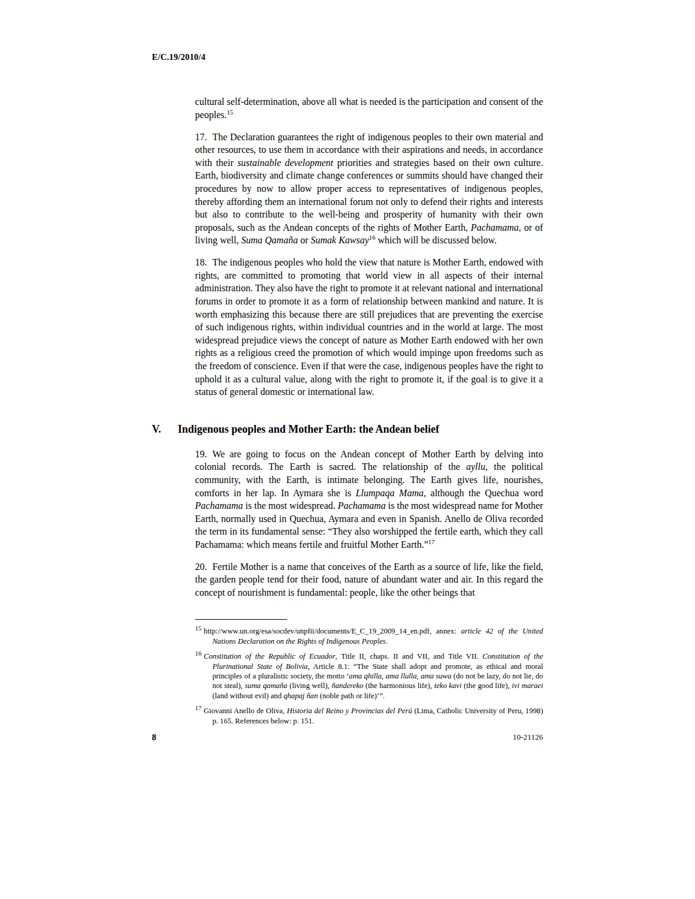E/C.19/2010/4
cultural self-determination, above all what is needed is the participation and consent of the peoples.15
17. The Declaration guarantees the right of indigenous peoples to their own material and other resources, to use them in accordance with their aspirations and needs, in accordance with their sustainable development priorities and strategies based on their own culture. Earth, biodiversity and climate change conferences or summits should have changed their procedures by now to allow proper access to representatives of indigenous peoples, thereby affording them an international forum not only to defend their rights and interests but also to contribute to the well-being and prosperity of humanity with their own proposals, such as the Andean concepts of the rights of Mother Earth, Pachamama, or of living well, Suma Qamaña or Sumak Kawsay16 which will be discussed below.
18. The indigenous peoples who hold the view that nature is Mother Earth, endowed with rights, are committed to promoting that world view in all aspects of their internal administration. They also have the right to promote it at relevant national and international forums in order to promote it as a form of relationship between mankind and nature. It is worth emphasizing this because there are still prejudices that are preventing the exercise of such indigenous rights, within individual countries and in the world at large. The most widespread prejudice views the concept of nature as Mother Earth endowed with her own rights as a religious creed the promotion of which would impinge upon freedoms such as the freedom of conscience. Even if that were the case, indigenous peoples have the right to uphold it as a cultural value, along with the right to promote it, if the goal is to give it a status of general domestic or international law.
V. Indigenous peoples and Mother Earth: the Andean belief
19. We are going to focus on the Andean concept of Mother Earth by delving into colonial records. The Earth is sacred. The relationship of the ayllu, the political community, with the Earth, is intimate belonging. The Earth gives life, nourishes, comforts in her lap. In Aymara she is Llumpaqa Mama, although the Quechua word Pachamama is the most widespread. Pachamama is the most widespread name for Mother Earth, normally used in Quechua, Aymara and even in Spanish. Anello de Oliva recorded the term in its fundamental sense: “They also worshipped the fertile earth, which they call Pachamama: which means fertile and fruitful Mother Earth.”17
20. Fertile Mother is a name that conceives of the Earth as a source of life, like the field, the garden people tend for their food, nature of abundant water and air. In this regard the concept of nourishment is fundamental: people, like the other beings that
15http://www.un.org/esa/socdev/unpfii/documents/E_C_19_2009_14_en.pdf, annex: article 42 of the United Nations Declaration on the Rights of Indigenous Peoples.
16Constitution of the Republic of Ecuador, Title II, chaps. II and VII, and Title VII. Constitution of the Plurinational State of Bolivia, Article 8.1: “The State shall adopt and promote, as ethical and moral principles of a pluralistic society, the motto ‘ama qhilla, ama llulla, ama suwa (do not be lazy, do not lie, do not steal), suma qamaña (living well), ñandereko (the harmonious life), teko kavi (the good life), ivi maraei (land without evil) and qhapaj ñan (noble path or life)’”.
17Giovanni Anello de Oliva, Historia del Reino y Provincias del Perú (Lima, Catholic University of Peru, 1998) p. 165. References below: p. 151.
8 10-21126